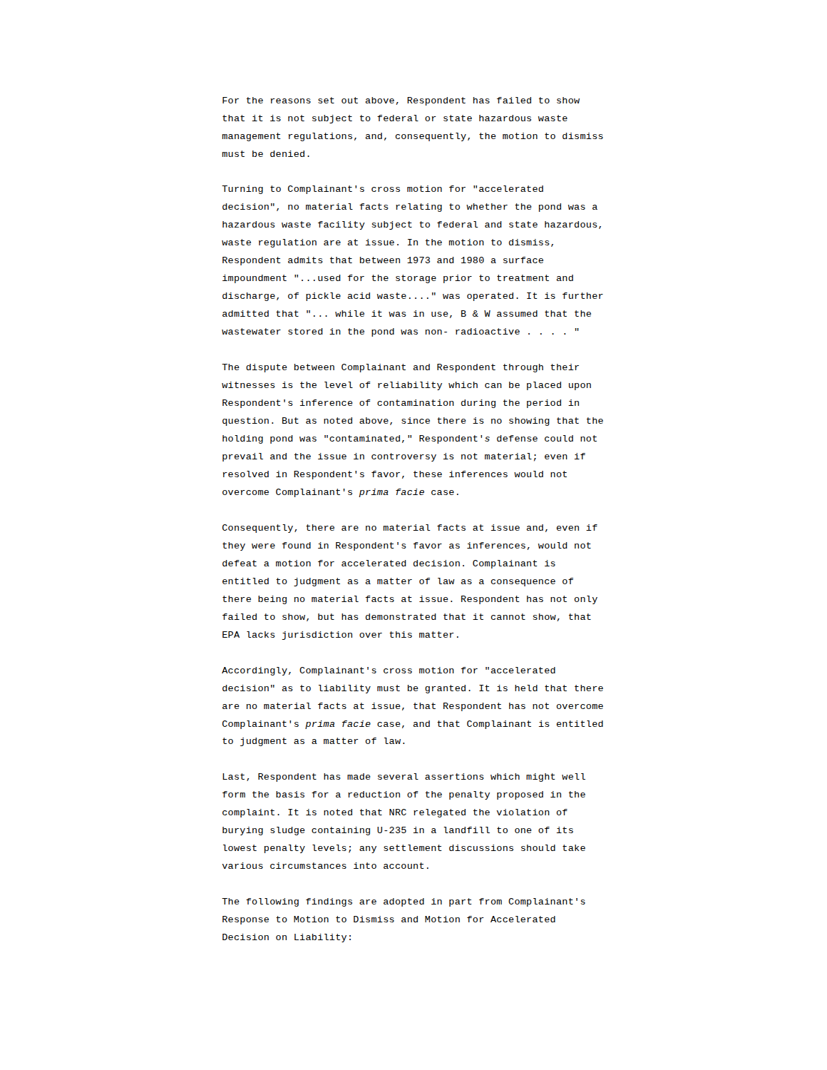For the reasons set out above, Respondent has failed to show that it is not subject to federal or state hazardous waste management regulations, and, consequently, the motion to dismiss must be denied.
Turning to Complainant's cross motion for "accelerated decision", no material facts relating to whether the pond was a hazardous waste facility subject to federal and state hazardous, waste regulation are at issue. In the motion to dismiss, Respondent admits that between 1973 and 1980 a surface impoundment "...used for the storage prior to treatment and discharge, of pickle acid waste...." was operated. It is further admitted that "... while it was in use, B & W assumed that the wastewater stored in the pond was non- radioactive . . . . "
The dispute between Complainant and Respondent through their witnesses is the level of reliability which can be placed upon Respondent's inference of contamination during the period in question. But as noted above, since there is no showing that the holding pond was "contaminated," Respondent's defense could not prevail and the issue in controversy is not material; even if resolved in Respondent's favor, these inferences would not overcome Complainant's prima facie case.
Consequently, there are no material facts at issue and, even if they were found in Respondent's favor as inferences, would not defeat a motion for accelerated decision. Complainant is entitled to judgment as a matter of law as a consequence of there being no material facts at issue. Respondent has not only failed to show, but has demonstrated that it cannot show, that EPA lacks jurisdiction over this matter.
Accordingly, Complainant's cross motion for "accelerated decision" as to liability must be granted. It is held that there are no material facts at issue, that Respondent has not overcome Complainant's prima facie case, and that Complainant is entitled to judgment as a matter of law.
Last, Respondent has made several assertions which might well form the basis for a reduction of the penalty proposed in the complaint. It is noted that NRC relegated the violation of burying sludge containing U-235 in a landfill to one of its lowest penalty levels; any settlement discussions should take various circumstances into account.
The following findings are adopted in part from Complainant's Response to Motion to Dismiss and Motion for Accelerated Decision on Liability: